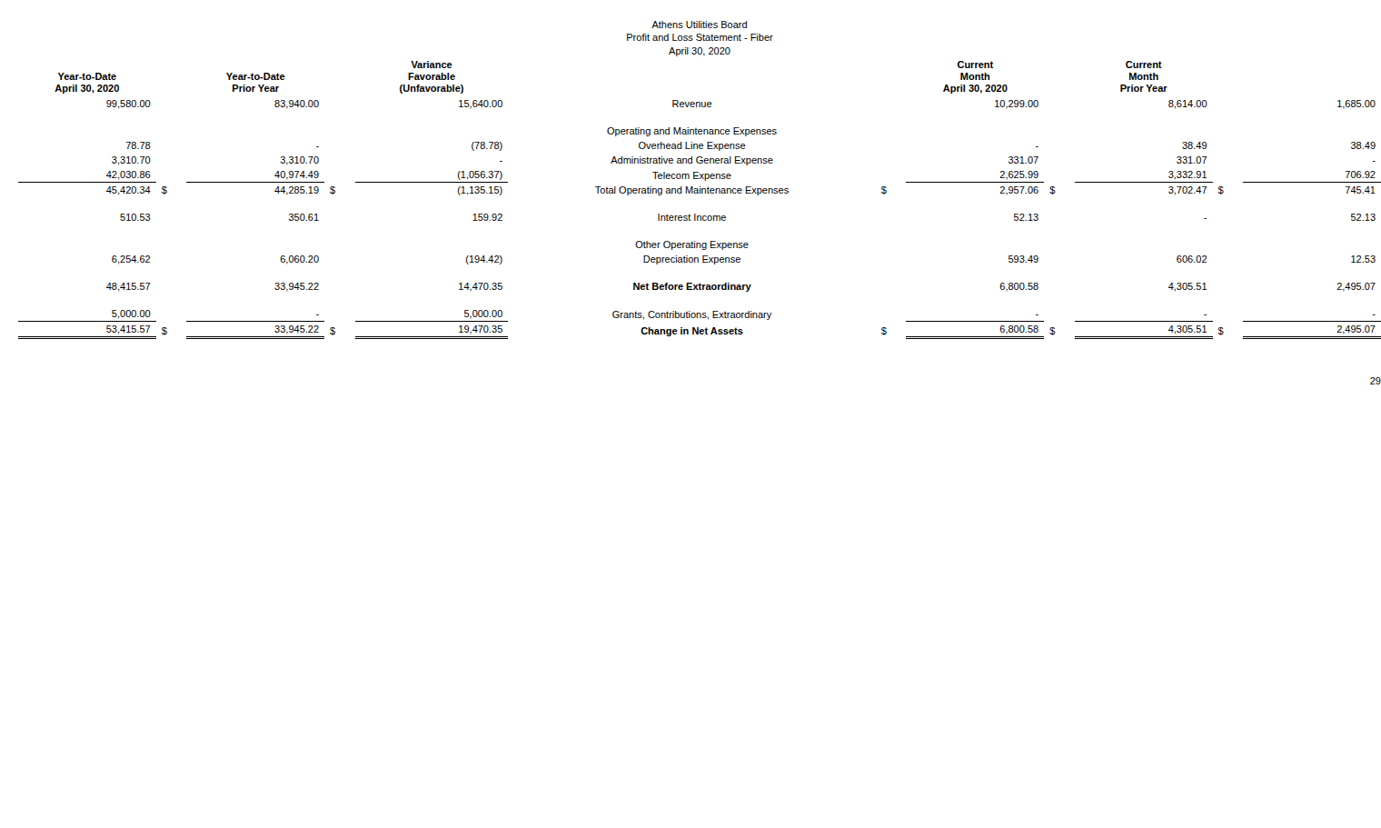Athens Utilities Board
Profit and Loss Statement - Fiber
April 30, 2020
| Year-to-Date April 30, 2020 | | Year-to-Date Prior Year | | Variance Favorable (Unfavorable) | | | Current Month April 30, 2020 | | Current Month Prior Year | | |
| --- | --- | --- | --- | --- | --- | --- | --- | --- | --- | --- | --- |
| 99,580.00 | | 83,940.00 | | 15,640.00 | Revenue | | 10,299.00 | | 8,614.00 | | 1,685.00 |
| | | | | | Operating and Maintenance Expenses | | | | | | |
| 78.78 | | - | | (78.78) | Overhead Line Expense | | - | | 38.49 | | 38.49 |
| 3,310.70 | | 3,310.70 | | - | Administrative and General Expense | | 331.07 | | 331.07 | | - |
| 42,030.86 | | 40,974.49 | | (1,056.37) | Telecom Expense | | 2,625.99 | | 3,332.91 | | 706.92 |
| 45,420.34 | $ | 44,285.19 | $ | (1,135.15) | Total Operating and Maintenance Expenses | $ | 2,957.06 | $ | 3,702.47 | $ | 745.41 |
| 510.53 | | 350.61 | | 159.92 | Interest Income | | 52.13 | | - | | 52.13 |
| | | | | | Other Operating Expense | | | | | | |
| 6,254.62 | | 6,060.20 | | (194.42) | Depreciation Expense | | 593.49 | | 606.02 | | 12.53 |
| 48,415.57 | | 33,945.22 | | 14,470.35 | Net Before Extraordinary | | 6,800.58 | | 4,305.51 | | 2,495.07 |
| 5,000.00 | | - | | 5,000.00 | Grants, Contributions, Extraordinary | | - | | - | | - |
| 53,415.57 | $ | 33,945.22 | $ | 19,470.35 | Change in Net Assets | $ | 6,800.58 | $ | 4,305.51 | $ | 2,495.07 |
29